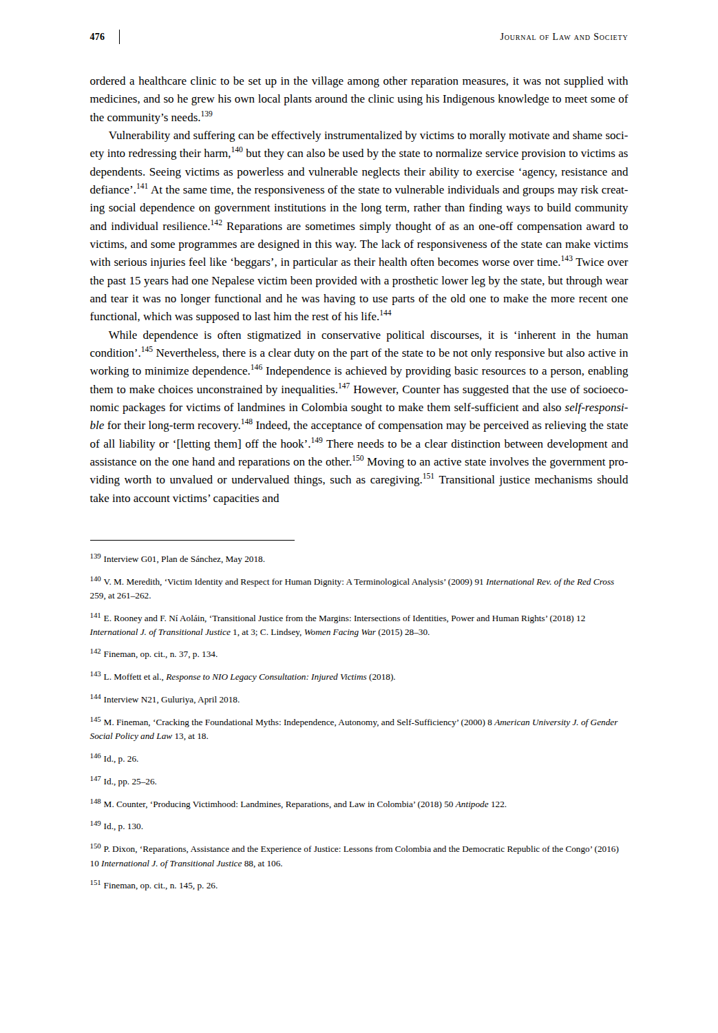476 Journal of Law and Society
ordered a healthcare clinic to be set up in the village among other reparation measures, it was not supplied with medicines, and so he grew his own local plants around the clinic using his Indigenous knowledge to meet some of the community’s needs.139
Vulnerability and suffering can be effectively instrumentalized by victims to morally motivate and shame society into redressing their harm,140 but they can also be used by the state to normalize service provision to victims as dependents. Seeing victims as powerless and vulnerable neglects their ability to exercise ‘agency, resistance and defiance’.141 At the same time, the responsiveness of the state to vulnerable individuals and groups may risk creating social dependence on government institutions in the long term, rather than finding ways to build community and individual resilience.142 Reparations are sometimes simply thought of as an one-off compensation award to victims, and some programmes are designed in this way. The lack of responsiveness of the state can make victims with serious injuries feel like ‘beggars’, in particular as their health often becomes worse over time.143 Twice over the past 15 years had one Nepalese victim been provided with a prosthetic lower leg by the state, but through wear and tear it was no longer functional and he was having to use parts of the old one to make the more recent one functional, which was supposed to last him the rest of his life.144
While dependence is often stigmatized in conservative political discourses, it is ‘inherent in the human condition’.145 Nevertheless, there is a clear duty on the part of the state to be not only responsive but also active in working to minimize dependence.146 Independence is achieved by providing basic resources to a person, enabling them to make choices unconstrained by inequalities.147 However, Counter has suggested that the use of socioeconomic packages for victims of landmines in Colombia sought to make them self-sufficient and also self-responsible for their long-term recovery.148 Indeed, the acceptance of compensation may be perceived as relieving the state of all liability or ‘[letting them] off the hook’.149 There needs to be a clear distinction between development and assistance on the one hand and reparations on the other.150 Moving to an active state involves the government providing worth to unvalued or undervalued things, such as caregiving.151 Transitional justice mechanisms should take into account victims’ capacities and
139 Interview G01, Plan de Sánchez, May 2018.
140 V. M. Meredith, ‘Victim Identity and Respect for Human Dignity: A Terminological Analysis’ (2009) 91 International Rev. of the Red Cross 259, at 261–262.
141 E. Rooney and F. Ní Aoláin, ‘Transitional Justice from the Margins: Intersections of Identities, Power and Human Rights’ (2018) 12 International J. of Transitional Justice 1, at 3; C. Lindsey, Women Facing War (2015) 28–30.
142 Fineman, op. cit., n. 37, p. 134.
143 L. Moffett et al., Response to NIO Legacy Consultation: Injured Victims (2018).
144 Interview N21, Guluriya, April 2018.
145 M. Fineman, ‘Cracking the Foundational Myths: Independence, Autonomy, and Self-Sufficiency’ (2000) 8 American University J. of Gender Social Policy and Law 13, at 18.
146 Id., p. 26.
147 Id., pp. 25–26.
148 M. Counter, ‘Producing Victimhood: Landmines, Reparations, and Law in Colombia’ (2018) 50 Antipode 122.
149 Id., p. 130.
150 P. Dixon, ‘Reparations, Assistance and the Experience of Justice: Lessons from Colombia and the Democratic Republic of the Congo’ (2016) 10 International J. of Transitional Justice 88, at 106.
151 Fineman, op. cit., n. 145, p. 26.